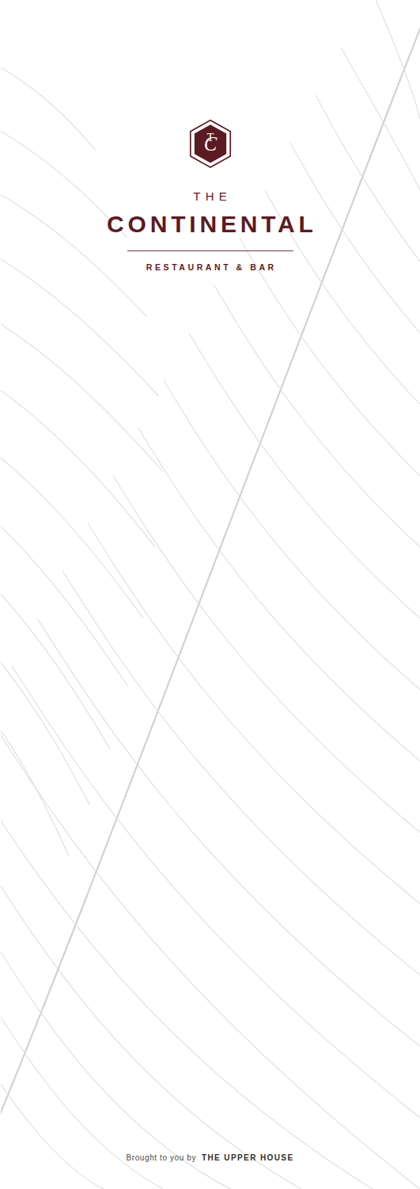C T
THE
CONTINENTAL
RESTAURANT & BAR
Brought to you by THE UPPER HOUSE